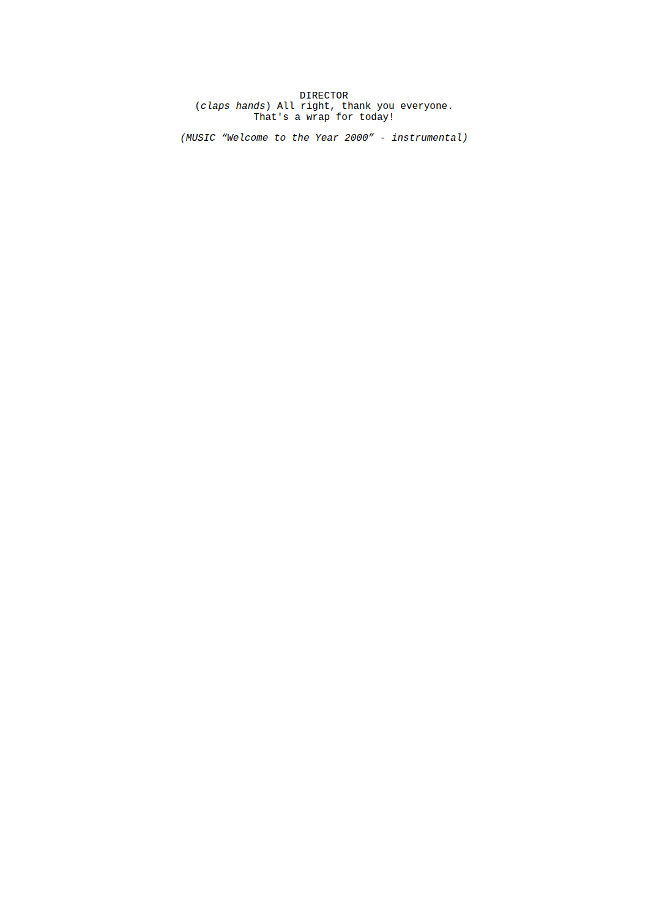DIRECTOR
(claps hands) All right, thank you everyone. That's a wrap for today!
(MUSIC “Welcome to the Year 2000” - instrumental)